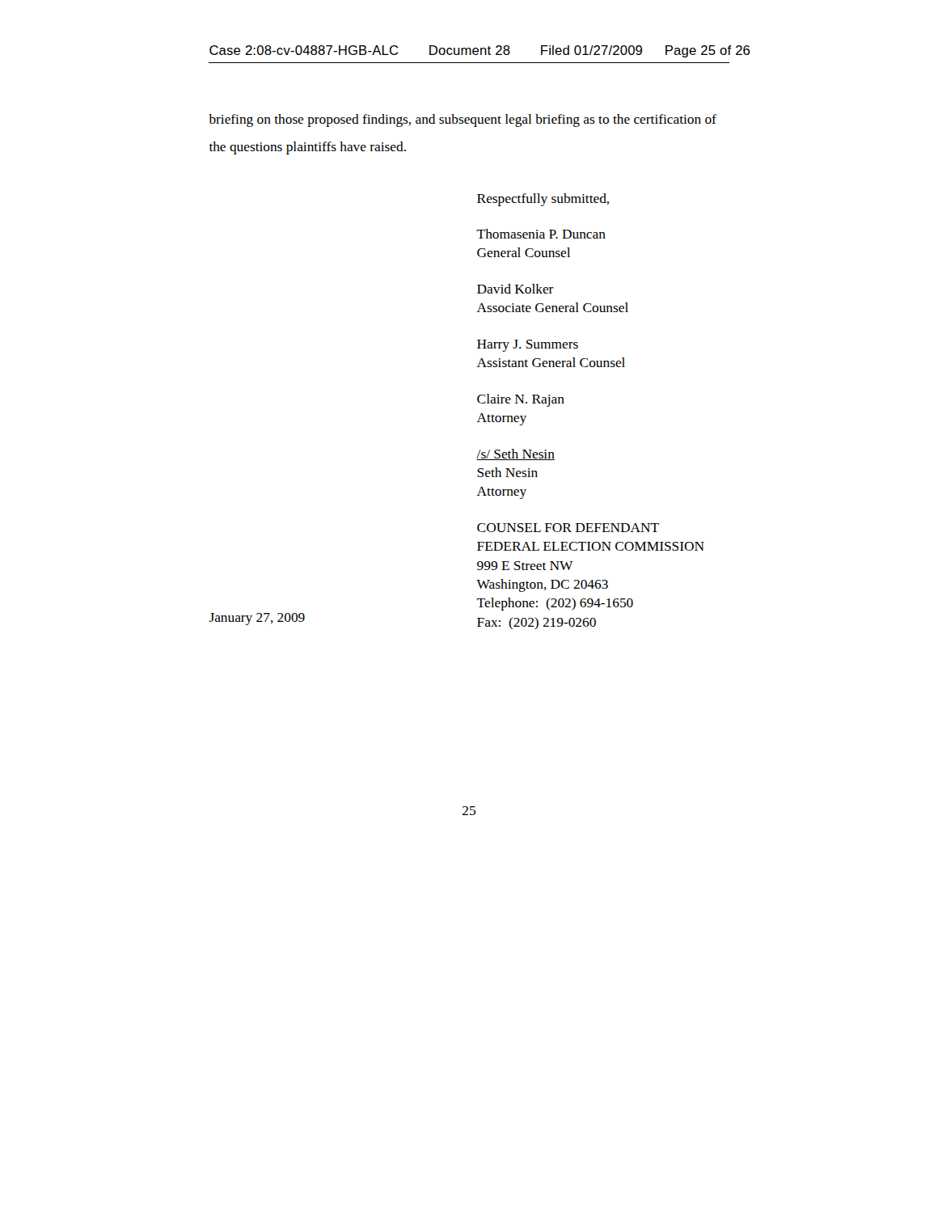Case 2:08-cv-04887-HGB-ALC Document 28 Filed 01/27/2009 Page 25 of 26
briefing on those proposed findings, and subsequent legal briefing as to the certification of the questions plaintiffs have raised.
Respectfully submitted,
Thomasenia P. Duncan
General Counsel
David Kolker
Associate General Counsel
Harry J. Summers
Assistant General Counsel
Claire N. Rajan
Attorney
/s/ Seth Nesin
Seth Nesin
Attorney
COUNSEL FOR DEFENDANT
FEDERAL ELECTION COMMISSION
999 E Street NW
Washington, DC 20463
Telephone: (202) 694-1650
Fax: (202) 219-0260
January 27, 2009
25